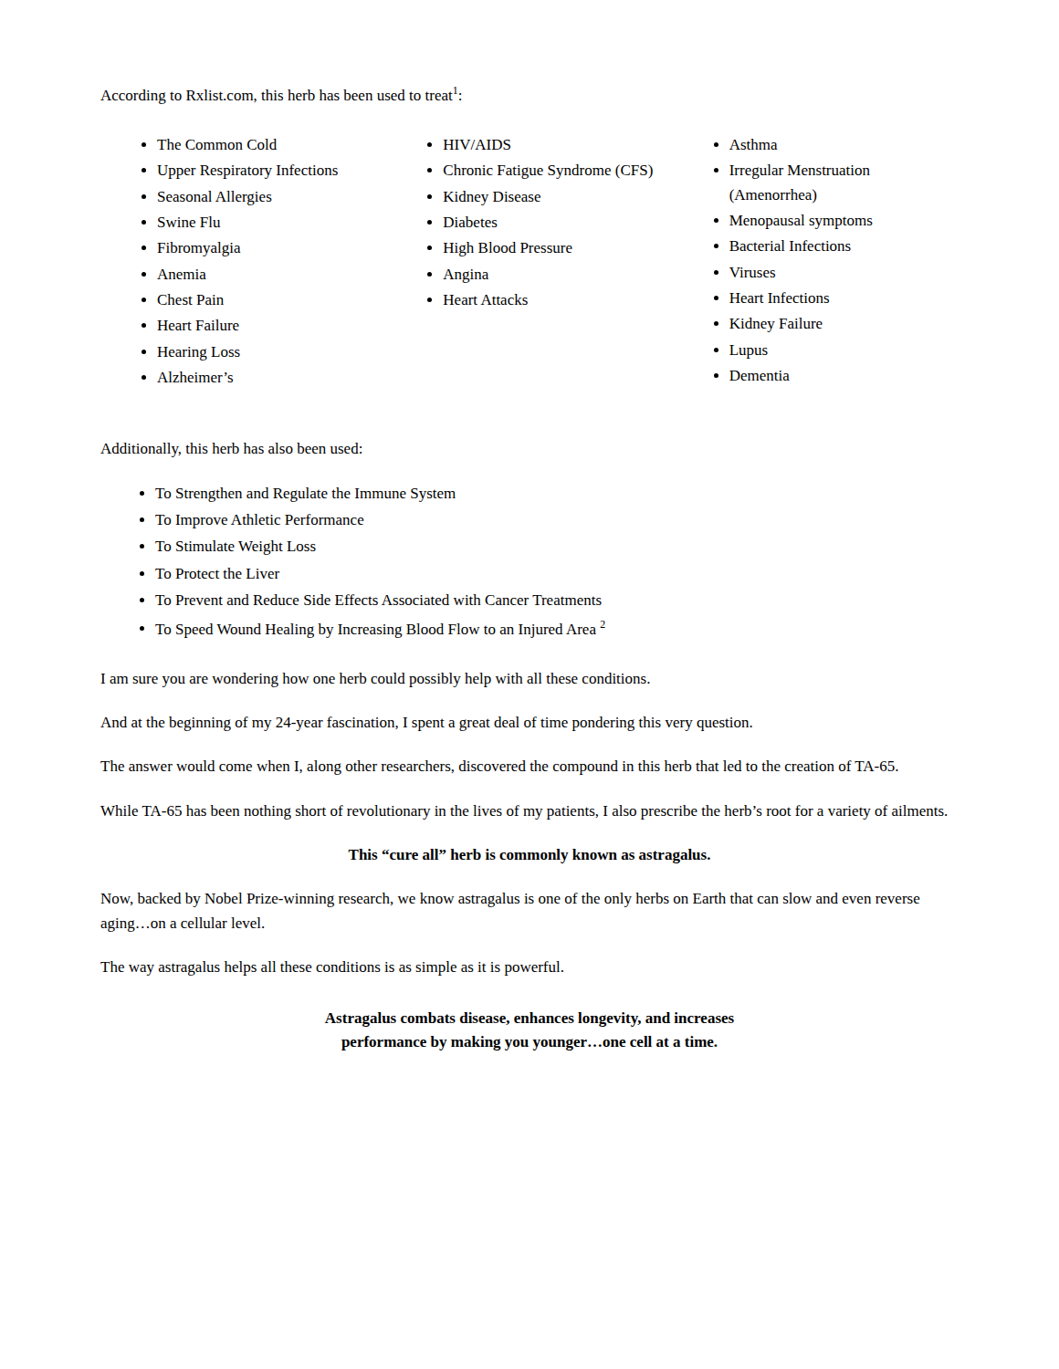According to Rxlist.com, this herb has been used to treat1:
The Common Cold
Upper Respiratory Infections
Seasonal Allergies
Swine Flu
Fibromyalgia
Anemia
Chest Pain
Heart Failure
Hearing Loss
Alzheimer’s
HIV/AIDS
Chronic Fatigue Syndrome (CFS)
Kidney Disease
Diabetes
High Blood Pressure
Angina
Heart Attacks
Asthma
Irregular Menstruation (Amenorrhea)
Menopausal symptoms
Bacterial Infections
Viruses
Heart Infections
Kidney Failure
Lupus
Dementia
Additionally, this herb has also been used:
To Strengthen and Regulate the Immune System
To Improve Athletic Performance
To Stimulate Weight Loss
To Protect the Liver
To Prevent and Reduce Side Effects Associated with Cancer Treatments
To Speed Wound Healing by Increasing Blood Flow to an Injured Area 2
I am sure you are wondering how one herb could possibly help with all these conditions.
And at the beginning of my 24-year fascination, I spent a great deal of time pondering this very question.
The answer would come when I, along other researchers, discovered the compound in this herb that led to the creation of TA-65.
While TA-65 has been nothing short of revolutionary in the lives of my patients, I also prescribe the herb’s root for a variety of ailments.
This “cure all” herb is commonly known as astragalus.
Now, backed by Nobel Prize-winning research, we know astragalus is one of the only herbs on Earth that can slow and even reverse aging…on a cellular level.
The way astragalus helps all these conditions is as simple as it is powerful.
Astragalus combats disease, enhances longevity, and increases
performance by making you younger…one cell at a time.